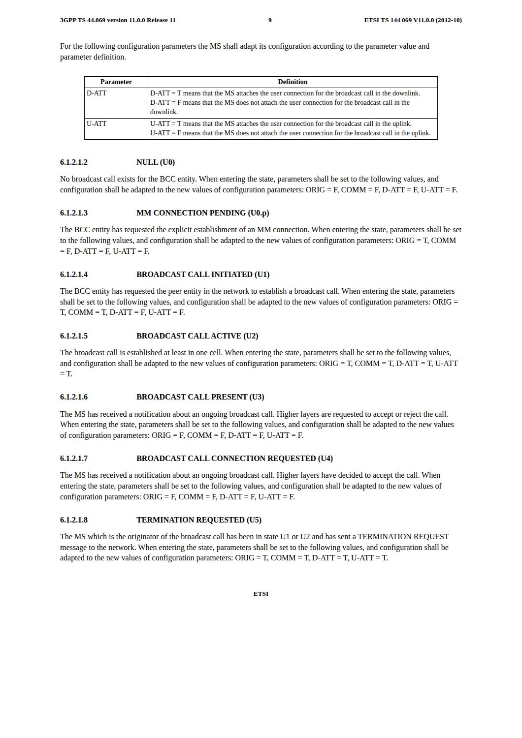3GPP TS 44.069 version 11.0.0 Release 11 9 ETSI TS 144 069 V11.0.0 (2012-10)
For the following configuration parameters the MS shall adapt its configuration according to the parameter value and parameter definition.
| Parameter | Definition |
| --- | --- |
| D-ATT | D-ATT = T means that the MS attaches the user connection for the broadcast call in the downlink. D-ATT = F means that the MS does not attach the user connection for the broadcast call in the downlink. |
| U-ATT | U-ATT = T means that the MS attaches the user connection for the broadcast call in the uplink. U-ATT = F means that the MS does not attach the user connection for the broadcast call in the uplink. |
6.1.2.1.2 NULL (U0)
No broadcast call exists for the BCC entity. When entering the state, parameters shall be set to the following values, and configuration shall be adapted to the new values of configuration parameters: ORIG = F, COMM = F, D-ATT = F, U-ATT = F.
6.1.2.1.3 MM CONNECTION PENDING (U0.p)
The BCC entity has requested the explicit establishment of an MM connection. When entering the state, parameters shall be set to the following values, and configuration shall be adapted to the new values of configuration parameters: ORIG = T, COMM = F, D-ATT = F, U-ATT = F.
6.1.2.1.4 BROADCAST CALL INITIATED (U1)
The BCC entity has requested the peer entity in the network to establish a broadcast call. When entering the state, parameters shall be set to the following values, and configuration shall be adapted to the new values of configuration parameters: ORIG = T, COMM = T, D-ATT = F, U-ATT = F.
6.1.2.1.5 BROADCAST CALL ACTIVE (U2)
The broadcast call is established at least in one cell. When entering the state, parameters shall be set to the following values, and configuration shall be adapted to the new values of configuration parameters: ORIG = T, COMM = T, D-ATT = T, U-ATT = T.
6.1.2.1.6 BROADCAST CALL PRESENT (U3)
The MS has received a notification about an ongoing broadcast call. Higher layers are requested to accept or reject the call. When entering the state, parameters shall be set to the following values, and configuration shall be adapted to the new values of configuration parameters: ORIG = F, COMM = F, D-ATT = F, U-ATT = F.
6.1.2.1.7 BROADCAST CALL CONNECTION REQUESTED (U4)
The MS has received a notification about an ongoing broadcast call. Higher layers have decided to accept the call. When entering the state, parameters shall be set to the following values, and configuration shall be adapted to the new values of configuration parameters: ORIG = F, COMM = F, D-ATT = F, U-ATT = F.
6.1.2.1.8 TERMINATION REQUESTED (U5)
The MS which is the originator of the broadcast call has been in state U1 or U2 and has sent a TERMINATION REQUEST message to the network. When entering the state, parameters shall be set to the following values, and configuration shall be adapted to the new values of configuration parameters: ORIG = T, COMM = T, D-ATT = T, U-ATT = T.
ETSI